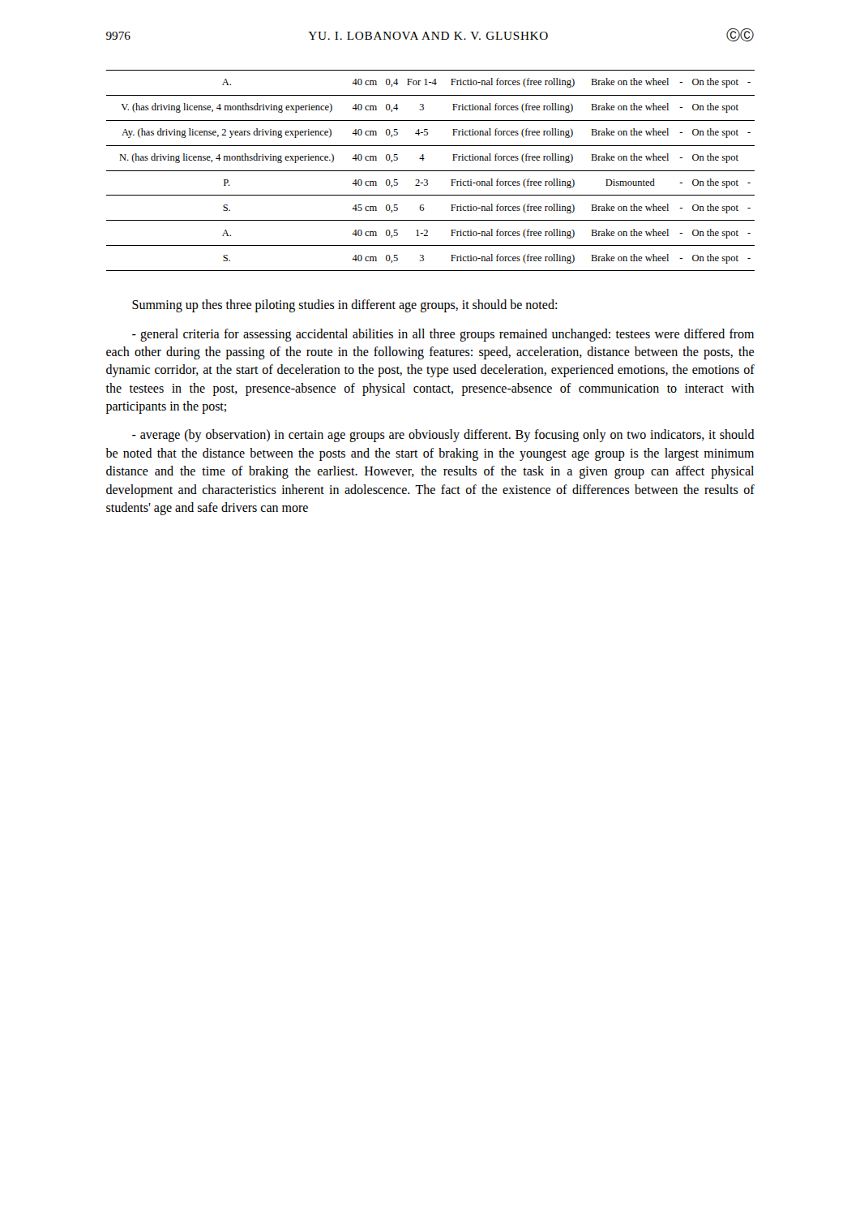9976 YU. I. LOBANOVA AND K. V. GLUSHKO ⒸⒸ
| A. | 40 cm | 0,4 | For 1-4 | Frictio-nal forces (free rolling) | Brake on the wheel | - | On the spot | - |
| V. (has driving license, 4 monthsdriving experience) | 40 cm | 0,4 | 3 | Frictional forces (free rolling) | Brake on the wheel | - | On the spot | |
| Ay. (has driving license, 2 years driving experience) | 40 cm | 0,5 | 4-5 | Frictional forces (free rolling) | Brake on the wheel | - | On the spot | - |
| N. (has driving license, 4 monthsdriving experience.) | 40 cm | 0,5 | 4 | Frictional forces (free rolling) | Brake on the wheel | - | On the spot | |
| P. | 40 cm | 0,5 | 2-3 | Fricti-onal forces (free rolling) | Dismounted | - | On the spot | - |
| S. | 45 cm | 0,5 | 6 | Frictio-nal forces (free rolling) | Brake on the wheel | - | On the spot | - |
| A. | 40 cm | 0,5 | 1-2 | Frictio-nal forces (free rolling) | Brake on the wheel | - | On the spot | - |
| S. | 40 cm | 0,5 | 3 | Frictio-nal forces (free rolling) | Brake on the wheel | - | On the spot | - |
Summing up thes three piloting studies in different age groups, it should be noted:
- general criteria for assessing accidental abilities in all three groups remained unchanged: testees were differed from each other during the passing of the route in the following features: speed, acceleration, distance between the posts, the dynamic corridor, at the start of deceleration to the post, the type used deceleration, experienced emotions, the emotions of the testees in the post, presence-absence of physical contact, presence-absence of communication to interact with participants in the post;
- average (by observation) in certain age groups are obviously different. By focusing only on two indicators, it should be noted that the distance between the posts and the start of braking in the youngest age group is the largest minimum distance and the time of braking the earliest. However, the results of the task in a given group can affect physical development and characteristics inherent in adolescence. The fact of the existence of differences between the results of students' age and safe drivers can more